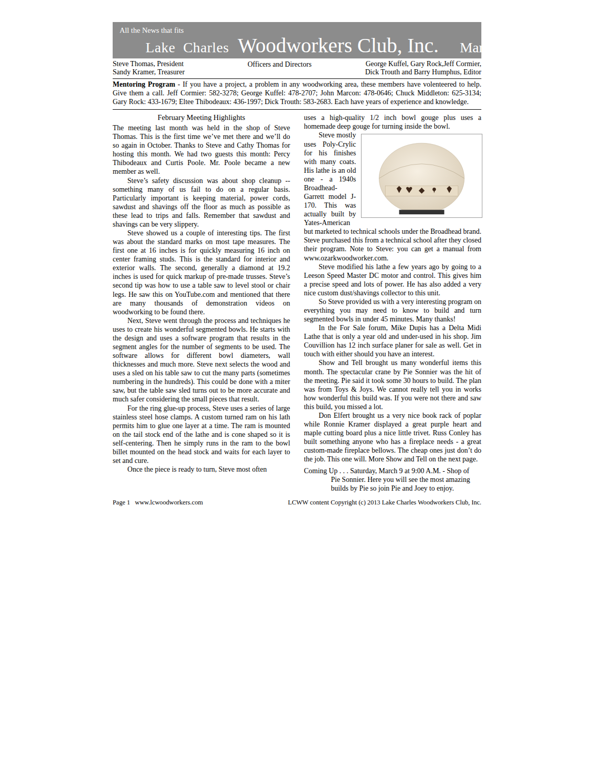All the News that fits
Lake Charles Woodworkers Club, Inc. March 2013
Steve Thomas, President
Sandy Kramer, Treasurer
Officers and Directors
George Kuffel, Gary Rock,Jeff Cormier,
Dick Trouth and Barry Humphus, Editor
Mentoring Program - If you have a project, a problem in any woodworking area, these members have volenteered to help. Give them a call. Jeff Cormier: 582-3278; George Kuffel: 478-2707; John Marcon: 478-0646; Chuck Middleton: 625-3134; Gary Rock: 433-1679; Eltee Thibodeaux: 436-1997; Dick Trouth: 583-2683. Each have years of experience and knowledge.
February Meeting Highlights
The meeting last month was held in the shop of Steve Thomas. This is the first time we’ve met there and we’ll do so again in October. Thanks to Steve and Cathy Thomas for hosting this month. We had two guests this month: Percy Thibodeaux and Curtis Poole. Mr. Poole became a new member as well.
Steve’s safety discussion was about shop cleanup -- something many of us fail to do on a regular basis. Particularly important is keeping material, power cords, sawdust and shavings off the floor as much as possible as these lead to trips and falls. Remember that sawdust and shavings can be very slippery.
Steve showed us a couple of interesting tips. The first was about the standard marks on most tape measures. The first one at 16 inches is for quickly measuring 16 inch on center framing studs. This is the standard for interior and exterior walls. The second, generally a diamond at 19.2 inches is used for quick markup of pre-made trusses. Steve’s second tip was how to use a table saw to level stool or chair legs. He saw this on YouTube.com and mentioned that there are many thousands of demonstration videos on woodworking to be found there.
Next, Steve went through the process and techniques he uses to create his wonderful segmented bowls. He starts with the design and uses a software program that results in the segment angles for the number of segments to be used. The software allows for different bowl diameters, wall thicknesses and much more. Steve next selects the wood and uses a sled on his table saw to cut the many parts (sometimes numbering in the hundreds). This could be done with a miter saw, but the table saw sled turns out to be more accurate and much safer considering the small pieces that result.
For the ring glue-up process, Steve uses a series of large stainless steel hose clamps. A custom turned ram on his lath permits him to glue one layer at a time. The ram is mounted on the tail stock end of the lathe and is cone shaped so it is self-centering. Then he simply runs in the ram to the bowl billet mounted on the head stock and waits for each layer to set and cure.
Once the piece is ready to turn, Steve most often
uses a high-quality 1/2 inch bowl gouge plus uses a homemade deep gouge for turning inside the bowl.
Steve mostly uses Poly-Crylic for his finishes with many coats. His lathe is an old one - a 1940s Broadhead-Garrett model J-170. This was actually built by Yates-American but marketed to technical schools under the Broadhead brand. Steve purchased this from a technical school after they closed their program. Note to Steve: you can get a manual from www.ozarkwoodworker.com.
Steve modified his lathe a few years ago by going to a Leeson Speed Master DC motor and control. This gives him a precise speed and lots of power. He has also added a very nice custom dust/shavings collector to this unit.
So Steve provided us with a very interesting program on everything you may need to know to build and turn segmented bowls in under 45 minutes. Many thanks!
In the For Sale forum, Mike Dupis has a Delta Midi Lathe that is only a year old and under-used in his shop. Jim Couvillion has 12 inch surface planer for sale as well. Get in touch with either should you have an interest.
Show and Tell brought us many wonderful items this month. The spectacular crane by Pie Sonnier was the hit of the meeting. Pie said it took some 30 hours to build. The plan was from Toys & Joys. We cannot really tell you in works how wonderful this build was. If you were not there and saw this build, you missed a lot.
Don Elfert brought us a very nice book rack of poplar while Ronnie Kramer displayed a great purple heart and maple cutting board plus a nice little trivet. Russ Conley has built something anyone who has a fireplace needs - a great custom-made fireplace bellows. The cheap ones just don’t do the job. This one will. More Show and Tell on the next page.
Coming Up . . . Saturday, March 9 at 9:00 A.M. - Shop of
Pie Sonnier. Here you will see the most amazing
builds by Pie so join Pie and Joey to enjoy.
Page 1 www.lcwoodworkers.com
LCWW content Copyright (c) 2013 Lake Charles Woodworkers Club, Inc.